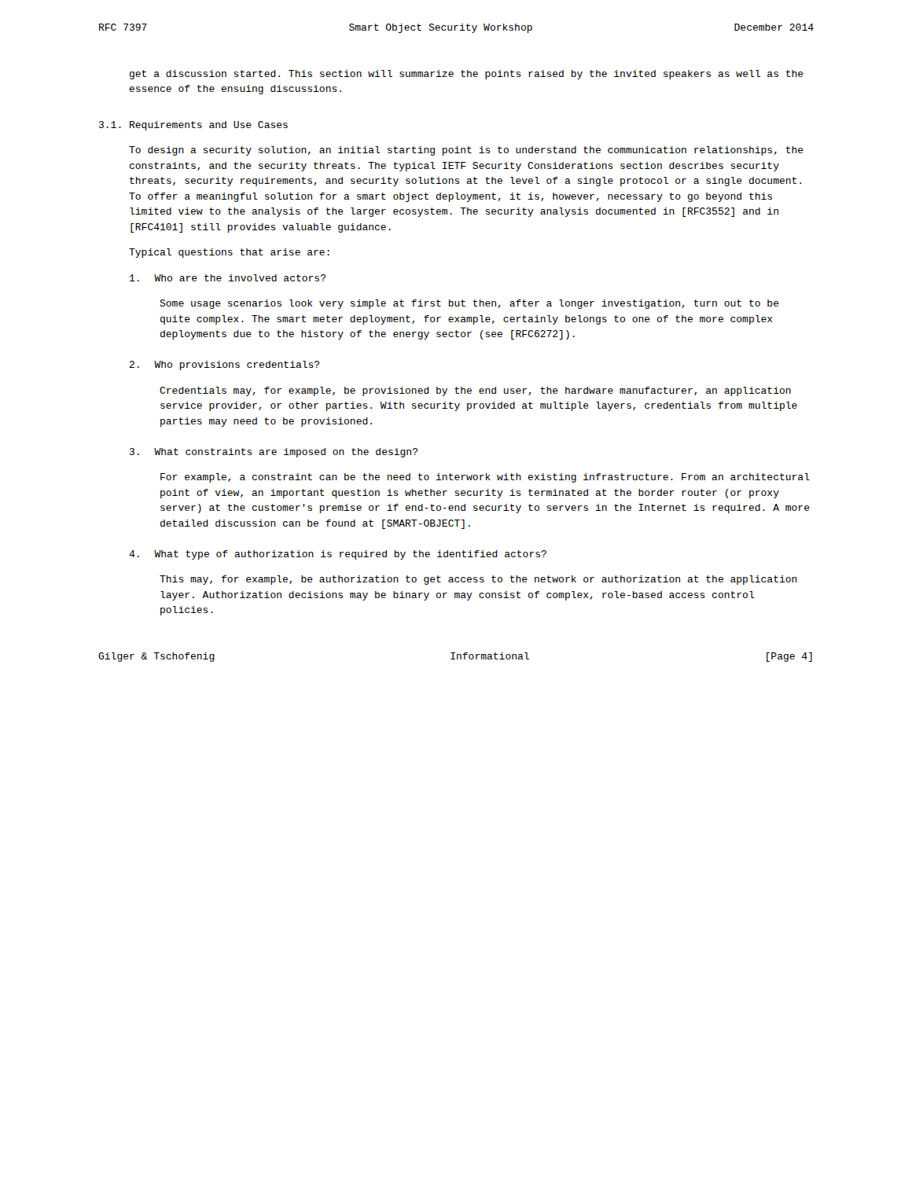RFC 7397 Smart Object Security Workshop December 2014
get a discussion started. This section will summarize the points raised by the invited speakers as well as the essence of the ensuing discussions.
3.1. Requirements and Use Cases
To design a security solution, an initial starting point is to understand the communication relationships, the constraints, and the security threats. The typical IETF Security Considerations section describes security threats, security requirements, and security solutions at the level of a single protocol or a single document. To offer a meaningful solution for a smart object deployment, it is, however, necessary to go beyond this limited view to the analysis of the larger ecosystem. The security analysis documented in [RFC3552] and in [RFC4101] still provides valuable guidance.
Typical questions that arise are:
1. Who are the involved actors?
Some usage scenarios look very simple at first but then, after a longer investigation, turn out to be quite complex. The smart meter deployment, for example, certainly belongs to one of the more complex deployments due to the history of the energy sector (see [RFC6272]).
2. Who provisions credentials?
Credentials may, for example, be provisioned by the end user, the hardware manufacturer, an application service provider, or other parties. With security provided at multiple layers, credentials from multiple parties may need to be provisioned.
3. What constraints are imposed on the design?
For example, a constraint can be the need to interwork with existing infrastructure. From an architectural point of view, an important question is whether security is terminated at the border router (or proxy server) at the customer's premise or if end-to-end security to servers in the Internet is required. A more detailed discussion can be found at [SMART-OBJECT].
4. What type of authorization is required by the identified actors?
This may, for example, be authorization to get access to the network or authorization at the application layer. Authorization decisions may be binary or may consist of complex, role-based access control policies.
Gilger & Tschofenig Informational [Page 4]